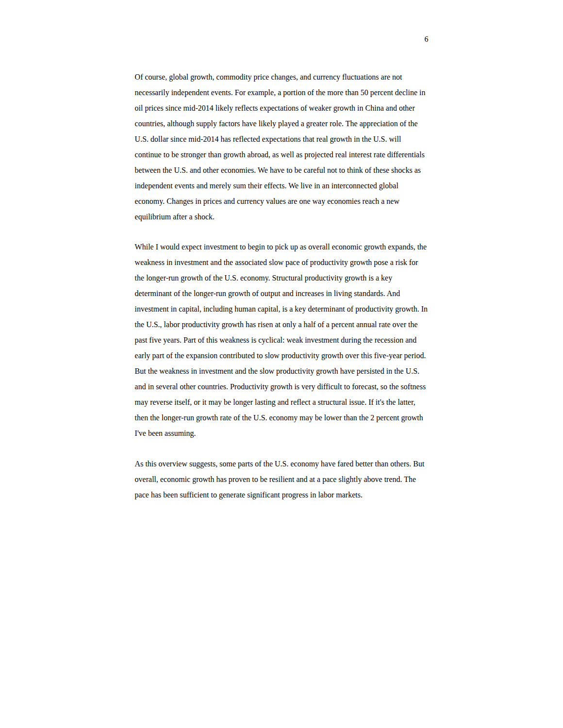6
Of course, global growth, commodity price changes, and currency fluctuations are not necessarily independent events. For example, a portion of the more than 50 percent decline in oil prices since mid-2014 likely reflects expectations of weaker growth in China and other countries, although supply factors have likely played a greater role. The appreciation of the U.S. dollar since mid-2014 has reflected expectations that real growth in the U.S. will continue to be stronger than growth abroad, as well as projected real interest rate differentials between the U.S. and other economies. We have to be careful not to think of these shocks as independent events and merely sum their effects. We live in an interconnected global economy. Changes in prices and currency values are one way economies reach a new equilibrium after a shock.
While I would expect investment to begin to pick up as overall economic growth expands, the weakness in investment and the associated slow pace of productivity growth pose a risk for the longer-run growth of the U.S. economy. Structural productivity growth is a key determinant of the longer-run growth of output and increases in living standards. And investment in capital, including human capital, is a key determinant of productivity growth. In the U.S., labor productivity growth has risen at only a half of a percent annual rate over the past five years. Part of this weakness is cyclical: weak investment during the recession and early part of the expansion contributed to slow productivity growth over this five-year period. But the weakness in investment and the slow productivity growth have persisted in the U.S. and in several other countries. Productivity growth is very difficult to forecast, so the softness may reverse itself, or it may be longer lasting and reflect a structural issue. If it's the latter, then the longer-run growth rate of the U.S. economy may be lower than the 2 percent growth I've been assuming.
As this overview suggests, some parts of the U.S. economy have fared better than others. But overall, economic growth has proven to be resilient and at a pace slightly above trend. The pace has been sufficient to generate significant progress in labor markets.